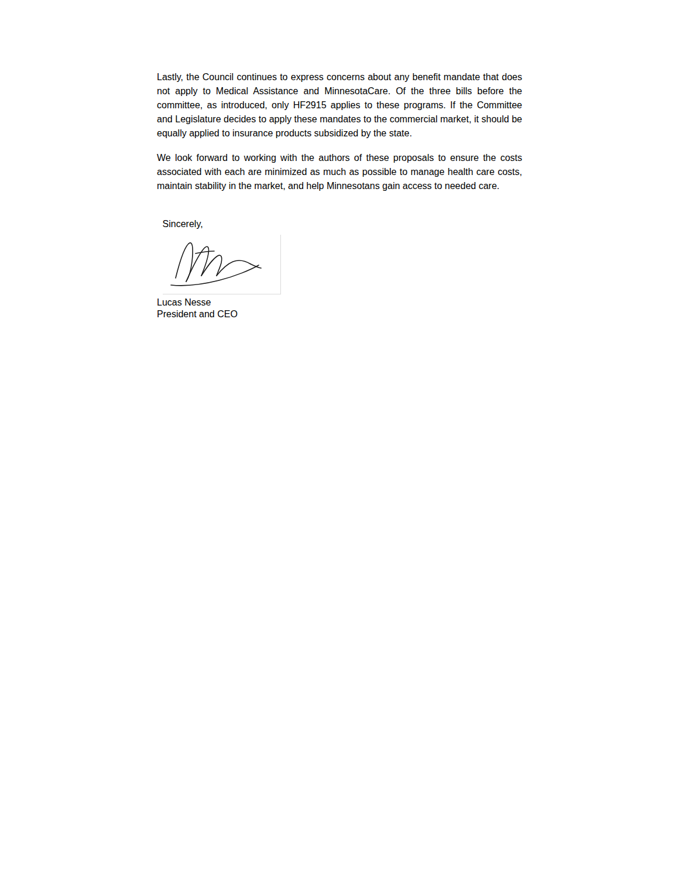Lastly, the Council continues to express concerns about any benefit mandate that does not apply to Medical Assistance and MinnesotaCare. Of the three bills before the committee, as introduced, only HF2915 applies to these programs. If the Committee and Legislature decides to apply these mandates to the commercial market, it should be equally applied to insurance products subsidized by the state.
We look forward to working with the authors of these proposals to ensure the costs associated with each are minimized as much as possible to manage health care costs, maintain stability in the market, and help Minnesotans gain access to needed care.
Sincerely,
Lucas Nesse
President and CEO